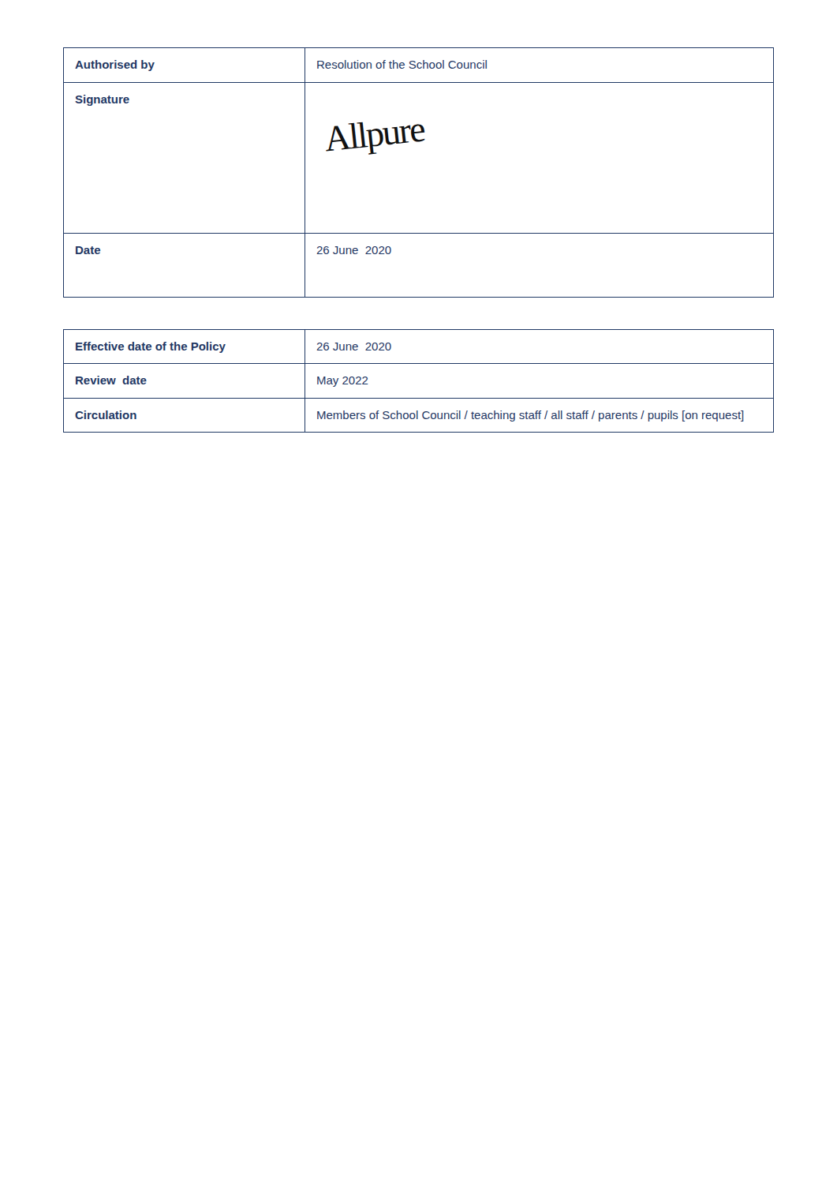| Authorised by | Resolution of the School Council |
| Signature | Allpure |
| Date | 26 June 2020 |
| Effective date of the Policy | 26 June 2020 |
| Review date | May 2022 |
| Circulation | Members of School Council / teaching staff / all staff / parents / pupils [on request] |